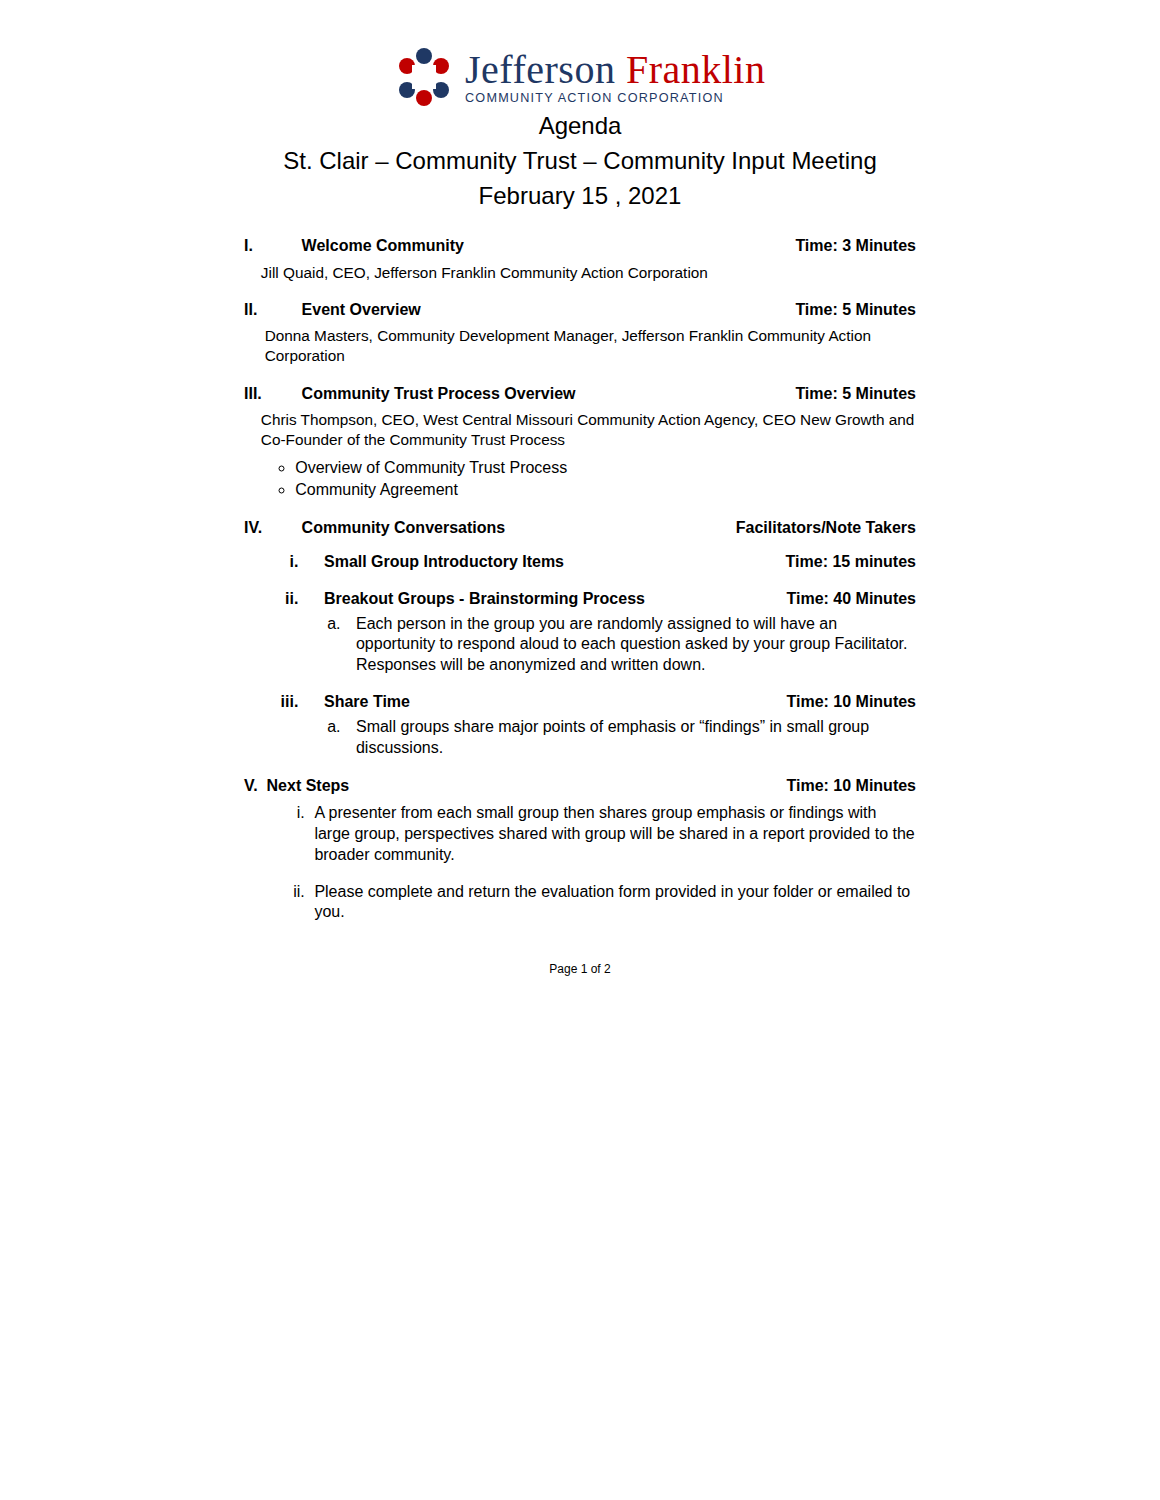Jefferson Franklin
COMMUNITY ACTION CORPORATION
Agenda
St. Clair – Community Trust – Community Input Meeting
February 15 , 2021
I.
Welcome Community
Time: 3 Minutes
Jill Quaid, CEO, Jefferson Franklin Community Action Corporation
II.
Event Overview
Time: 5 Minutes
Donna Masters, Community Development Manager, Jefferson Franklin Community Action Corporation
III.
Community Trust Process Overview
Time: 5 Minutes
Chris Thompson, CEO, West Central Missouri Community Action Agency, CEO New Growth and Co-Founder of the Community Trust Process
Overview of Community Trust Process
Community Agreement
IV.
Community Conversations
Facilitators/Note Takers
i.
Small Group Introductory Items
Time: 15 minutes
ii.
Breakout Groups - Brainstorming Process
Time: 40 Minutes
a. Each person in the group you are randomly assigned to will have an opportunity to respond aloud to each question asked by your group Facilitator. Responses will be anonymized and written down.
iii.
Share Time
Time: 10 Minutes
a. Small groups share major points of emphasis or “findings” in small group discussions.
V. Next Steps
Time: 10 Minutes
i. A presenter from each small group then shares group emphasis or findings with large group, perspectives shared with group will be shared in a report provided to the broader community.
ii. Please complete and return the evaluation form provided in your folder or emailed to you.
Page 1 of 2